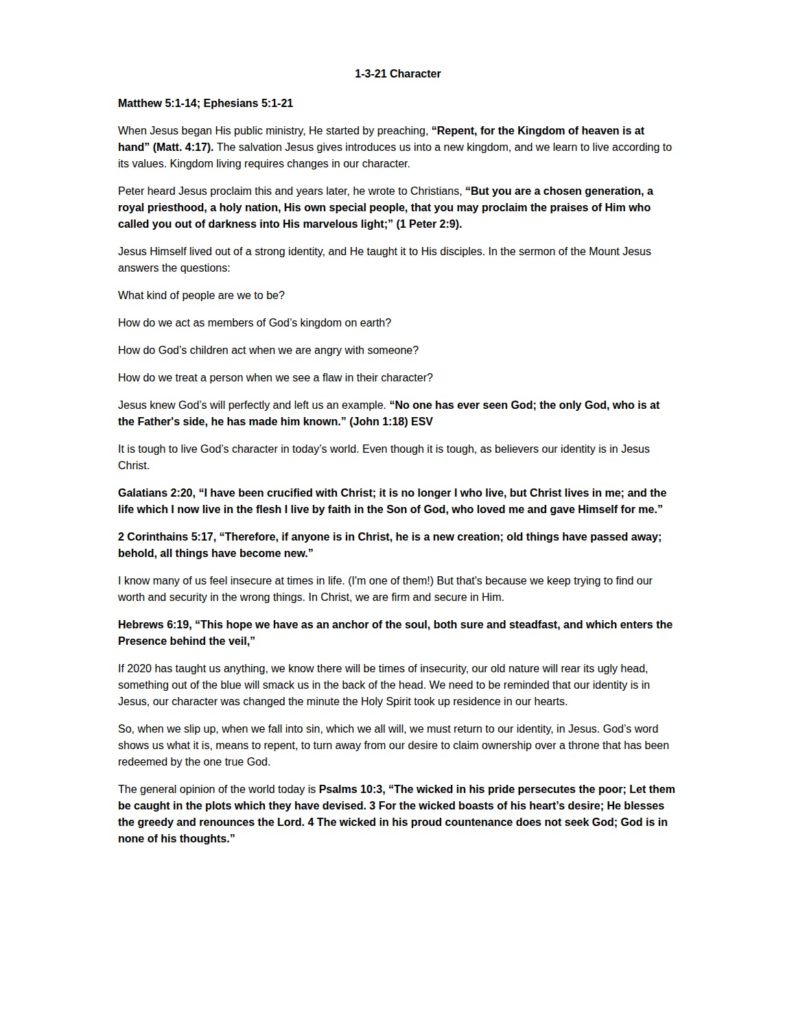1-3-21 Character
Matthew 5:1-14; Ephesians 5:1-21
When Jesus began His public ministry, He started by preaching, “Repent, for the Kingdom of heaven is at hand” (Matt. 4:17). The salvation Jesus gives introduces us into a new kingdom, and we learn to live according to its values. Kingdom living requires changes in our character.
Peter heard Jesus proclaim this and years later, he wrote to Christians, “But you are a chosen generation, a royal priesthood, a holy nation, His own special people, that you may proclaim the praises of Him who called you out of darkness into His marvelous light;” (1 Peter 2:9).
Jesus Himself lived out of a strong identity, and He taught it to His disciples. In the sermon of the Mount Jesus answers the questions:
What kind of people are we to be?
How do we act as members of God’s kingdom on earth?
How do God’s children act when we are angry with someone?
How do we treat a person when we see a flaw in their character?
Jesus knew God’s will perfectly and left us an example. “No one has ever seen God; the only God, who is at the Father's side, he has made him known.” (John 1:18) ESV
It is tough to live God’s character in today’s world. Even though it is tough, as believers our identity is in Jesus Christ.
Galatians 2:20, “I have been crucified with Christ; it is no longer I who live, but Christ lives in me; and the life which I now live in the flesh I live by faith in the Son of God, who loved me and gave Himself for me.”
2 Corinthains 5:17, “Therefore, if anyone is in Christ, he is a new creation; old things have passed away; behold, all things have become new.”
I know many of us feel insecure at times in life. (I'm one of them!) But that's because we keep trying to find our worth and security in the wrong things. In Christ, we are firm and secure in Him.
Hebrews 6:19, “This hope we have as an anchor of the soul, both sure and steadfast, and which enters the Presence behind the veil,”
If 2020 has taught us anything, we know there will be times of insecurity, our old nature will rear its ugly head, something out of the blue will smack us in the back of the head. We need to be reminded that our identity is in Jesus, our character was changed the minute the Holy Spirit took up residence in our hearts.
So, when we slip up, when we fall into sin, which we all will, we must return to our identity, in Jesus. God’s word shows us what it is, means to repent, to turn away from our desire to claim ownership over a throne that has been redeemed by the one true God.
The general opinion of the world today is Psalms 10:3, “The wicked in his pride persecutes the poor; Let them be caught in the plots which they have devised. 3 For the wicked boasts of his heart’s desire; He blesses the greedy and renounces the Lord. 4 The wicked in his proud countenance does not seek God; God is in none of his thoughts.”